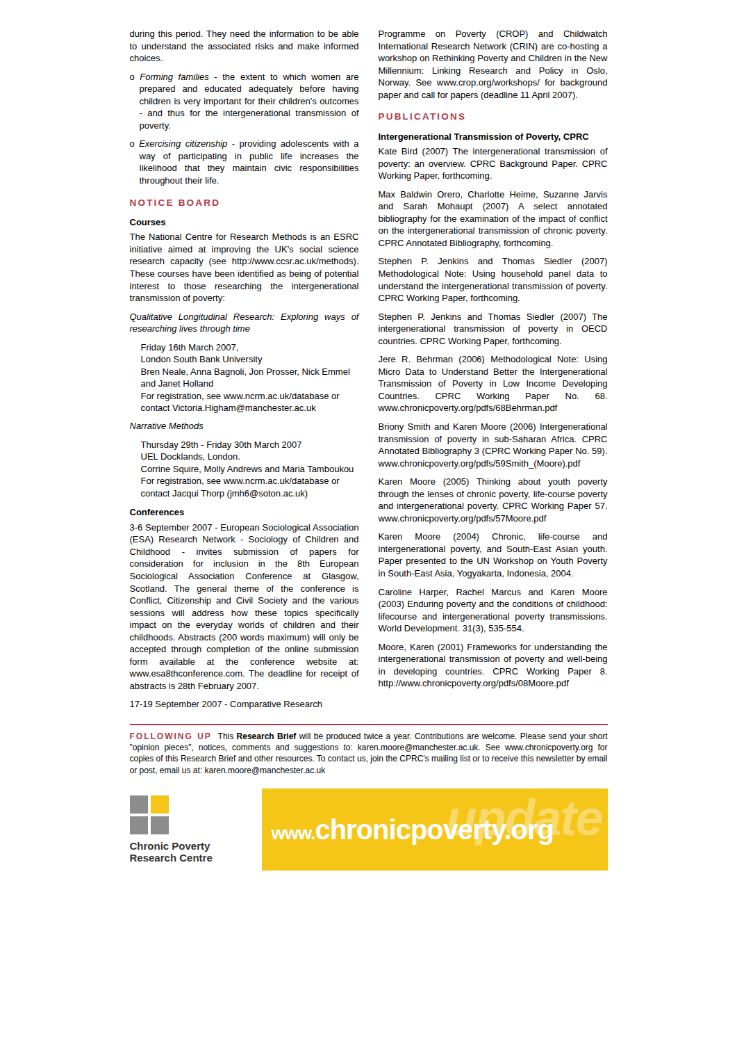during this period. They need the information to be able to understand the associated risks and make informed choices.
o Forming families - the extent to which women are prepared and educated adequately before having children is very important for their children's outcomes - and thus for the intergenerational transmission of poverty.
o Exercising citizenship - providing adolescents with a way of participating in public life increases the likelihood that they maintain civic responsibilities throughout their life.
Notice Board
Courses
The National Centre for Research Methods is an ESRC initiative aimed at improving the UK's social science research capacity (see http://www.ccsr.ac.uk/methods). These courses have been identified as being of potential interest to those researching the intergenerational transmission of poverty:
Qualitative Longitudinal Research: Exploring ways of researching lives through time
Friday 16th March 2007,
London South Bank University
Bren Neale, Anna Bagnoli, Jon Prosser, Nick Emmel and Janet Holland
For registration, see www.ncrm.ac.uk/database or contact Victoria.Higham@manchester.ac.uk
Narrative Methods
Thursday 29th - Friday 30th March 2007
UEL Docklands, London.
Corrine Squire, Molly Andrews and Maria Tamboukou
For registration, see www.ncrm.ac.uk/database or contact Jacqui Thorp (jmh6@soton.ac.uk)
Conferences
3-6 September 2007 - European Sociological Association (ESA) Research Network - Sociology of Children and Childhood - invites submission of papers for consideration for inclusion in the 8th European Sociological Association Conference at Glasgow, Scotland. The general theme of the conference is Conflict, Citizenship and Civil Society and the various sessions will address how these topics specifically impact on the everyday worlds of children and their childhoods. Abstracts (200 words maximum) will only be accepted through completion of the online submission form available at the conference website at: www.esa8thconference.com. The deadline for receipt of abstracts is 28th February 2007.
17-19 September 2007 - Comparative Research
Programme on Poverty (CROP) and Childwatch International Research Network (CRIN) are co-hosting a workshop on Rethinking Poverty and Children in the New Millennium: Linking Research and Policy in Oslo, Norway. See www.crop.org/workshops/ for background paper and call for papers (deadline 11 April 2007).
Publications
Intergenerational Transmission of Poverty, CPRC
Kate Bird (2007) The intergenerational transmission of poverty: an overview. CPRC Background Paper. CPRC Working Paper, forthcoming.
Max Baldwin Orero, Charlotte Heime, Suzanne Jarvis and Sarah Mohaupt (2007) A select annotated bibliography for the examination of the impact of conflict on the intergenerational transmission of chronic poverty. CPRC Annotated Bibliography, forthcoming.
Stephen P. Jenkins and Thomas Siedler (2007) Methodological Note: Using household panel data to understand the intergenerational transmission of poverty. CPRC Working Paper, forthcoming.
Stephen P. Jenkins and Thomas Siedler (2007) The intergenerational transmission of poverty in OECD countries. CPRC Working Paper, forthcoming.
Jere R. Behrman (2006) Methodological Note: Using Micro Data to Understand Better the Intergenerational Transmission of Poverty in Low Income Developing Countries. CPRC Working Paper No. 68. www.chronicpoverty.org/pdfs/68Behrman.pdf
Briony Smith and Karen Moore (2006) Intergenerational transmission of poverty in sub-Saharan Africa. CPRC Annotated Bibliography 3 (CPRC Working Paper No. 59). www.chronicpoverty.org/pdfs/59Smith_(Moore).pdf
Karen Moore (2005) Thinking about youth poverty through the lenses of chronic poverty, life-course poverty and intergenerational poverty. CPRC Working Paper 57. www.chronicpoverty.org/pdfs/57Moore.pdf
Karen Moore (2004) Chronic, life-course and intergenerational poverty, and South-East Asian youth. Paper presented to the UN Workshop on Youth Poverty in South-East Asia, Yogyakarta, Indonesia, 2004.
Caroline Harper, Rachel Marcus and Karen Moore (2003) Enduring poverty and the conditions of childhood: lifecourse and intergenerational poverty transmissions. World Development. 31(3), 535-554.
Moore, Karen (2001) Frameworks for understanding the intergenerational transmission of poverty and well-being in developing countries. CPRC Working Paper 8. http://www.chronicpoverty.org/pdfs/08Moore.pdf
FOLLOWING UP This Research Brief will be produced twice a year. Contributions are welcome. Please send your short "opinion pieces", notices, comments and suggestions to: karen.moore@manchester.ac.uk. See www.chronicpoverty.org for copies of this Research Brief and other resources. To contact us, join the CPRC's mailing list or to receive this newsletter by email or post, email us at: karen.moore@manchester.ac.uk
Chronic Poverty
Research Centre
update
www. chronicpoverty.org